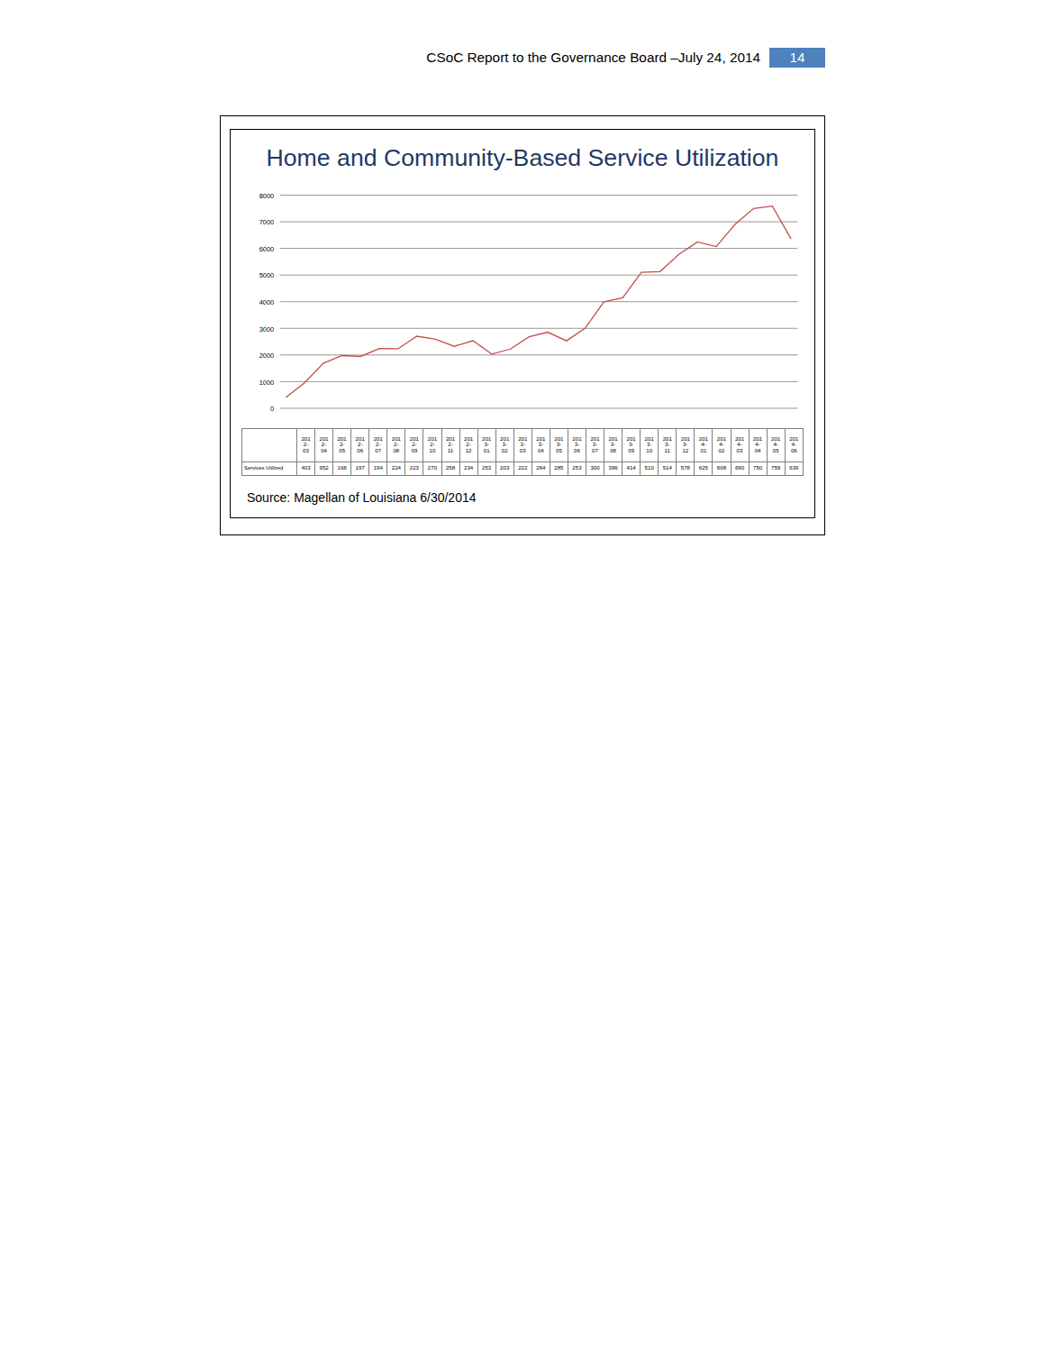CSoC Report to the Governance Board –July 24, 2014
14
Home and Community-Based Service Utilization
8000 7000 6000 5000 4000 3000 2000 1000 0
| | 201 2- 03 | 201 2- 04 | 201 2- 05 | 201 2- 06 | 201 2- 07 | 201 2- 08 | 201 2- 09 | 201 2- 10 | 201 2- 11 | 201 2- 12 | 201 3- 01 | 201 3- 02 | 201 3- 03 | 201 3- 04 | 201 3- 05 | 201 3- 06 | 201 3- 07 | 201 3- 08 | 201 3- 09 | 201 3- 10 | 201 3- 11 | 201 3- 12 | 201 4- 01 | 201 4- 02 | 201 4- 03 | 201 4- 04 | 201 4- 05 | 201 4- 06 |
| Services Utilized | 403 | 952 | 168 | 197 | 194 | 224 | 223 | 270 | 258 | 234 | 253 | 203 | 222 | 264 | 285 | 253 | 300 | 396 | 414 | 510 | 514 | 578 | 625 | 608 | 690 | 750 | 759 | 636 |
Source: Magellan of Louisiana 6/30/2014